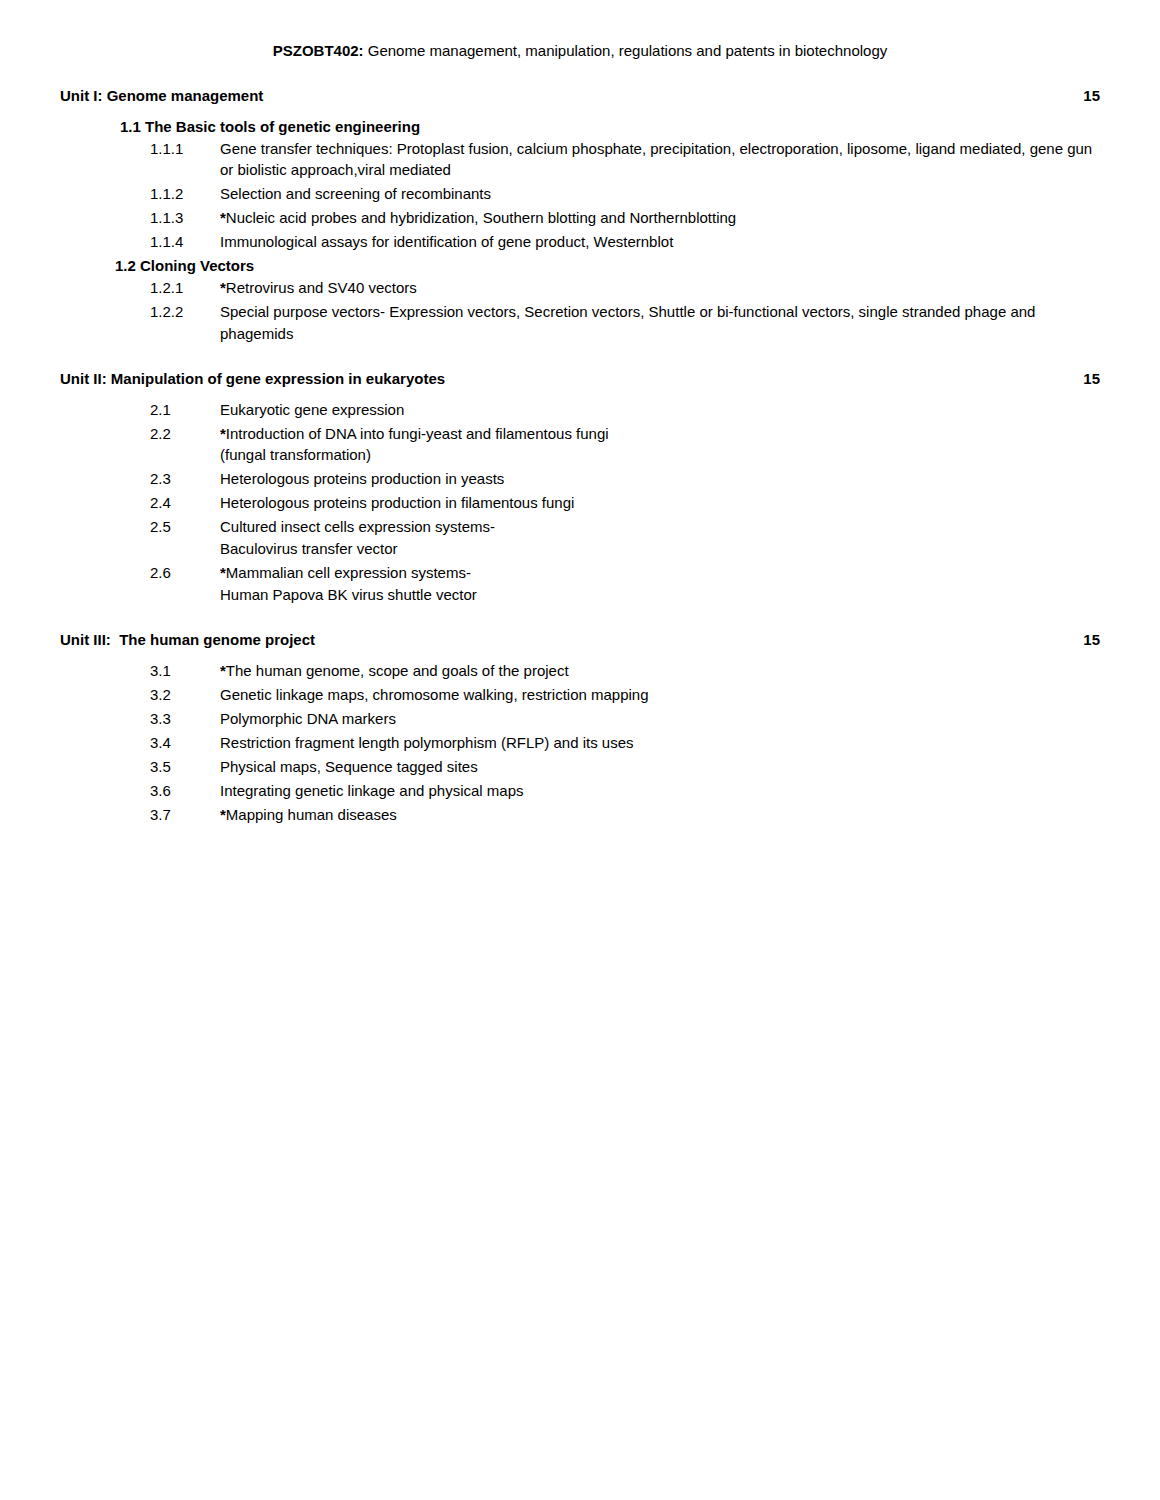PSZOBT402: Genome management, manipulation, regulations and patents in biotechnology
Unit I: Genome management 15
1.1 The Basic tools of genetic engineering
| 1.1.1 | Gene transfer techniques: Protoplast fusion, calcium phosphate, precipitation, electroporation, liposome, ligand mediated, gene gun or biolistic approach,viral mediated |
| 1.1.2 | Selection and screening of recombinants |
| 1.1.3 | * Nucleic acid probes and hybridization, Southern blotting and Northernblotting |
| 1.1.4 | Immunological assays for identification of gene product, Westernblot |
1.2 Cloning Vectors
| 1.2.1 | * Retrovirus and SV40 vectors |
| 1.2.2 | Special purpose vectors- Expression vectors, Secretion vectors, Shuttle or bi-functional vectors, single stranded phage and phagemids |
Unit II: Manipulation of gene expression in eukaryotes 15
| 2.1 | Eukaryotic gene expression |
| 2.2 | * Introduction of DNA into fungi-yeast and filamentous fungi (fungal transformation) |
| 2.3 | Heterologous proteins production in yeasts |
| 2.4 | Heterologous proteins production in filamentous fungi |
| 2.5 | Cultured insect cells expression systems- Baculovirus transfer vector |
| 2.6 | * Mammalian cell expression systems- Human Papova BK virus shuttle vector |
Unit III: The human genome project 15
| 3.1 | * The human genome, scope and goals of the project |
| 3.2 | Genetic linkage maps, chromosome walking, restriction mapping |
| 3.3 | Polymorphic DNA markers |
| 3.4 | Restriction fragment length polymorphism (RFLP) and its uses |
| 3.5 | Physical maps, Sequence tagged sites |
| 3.6 | Integrating genetic linkage and physical maps |
| 3.7 | * Mapping human diseases |